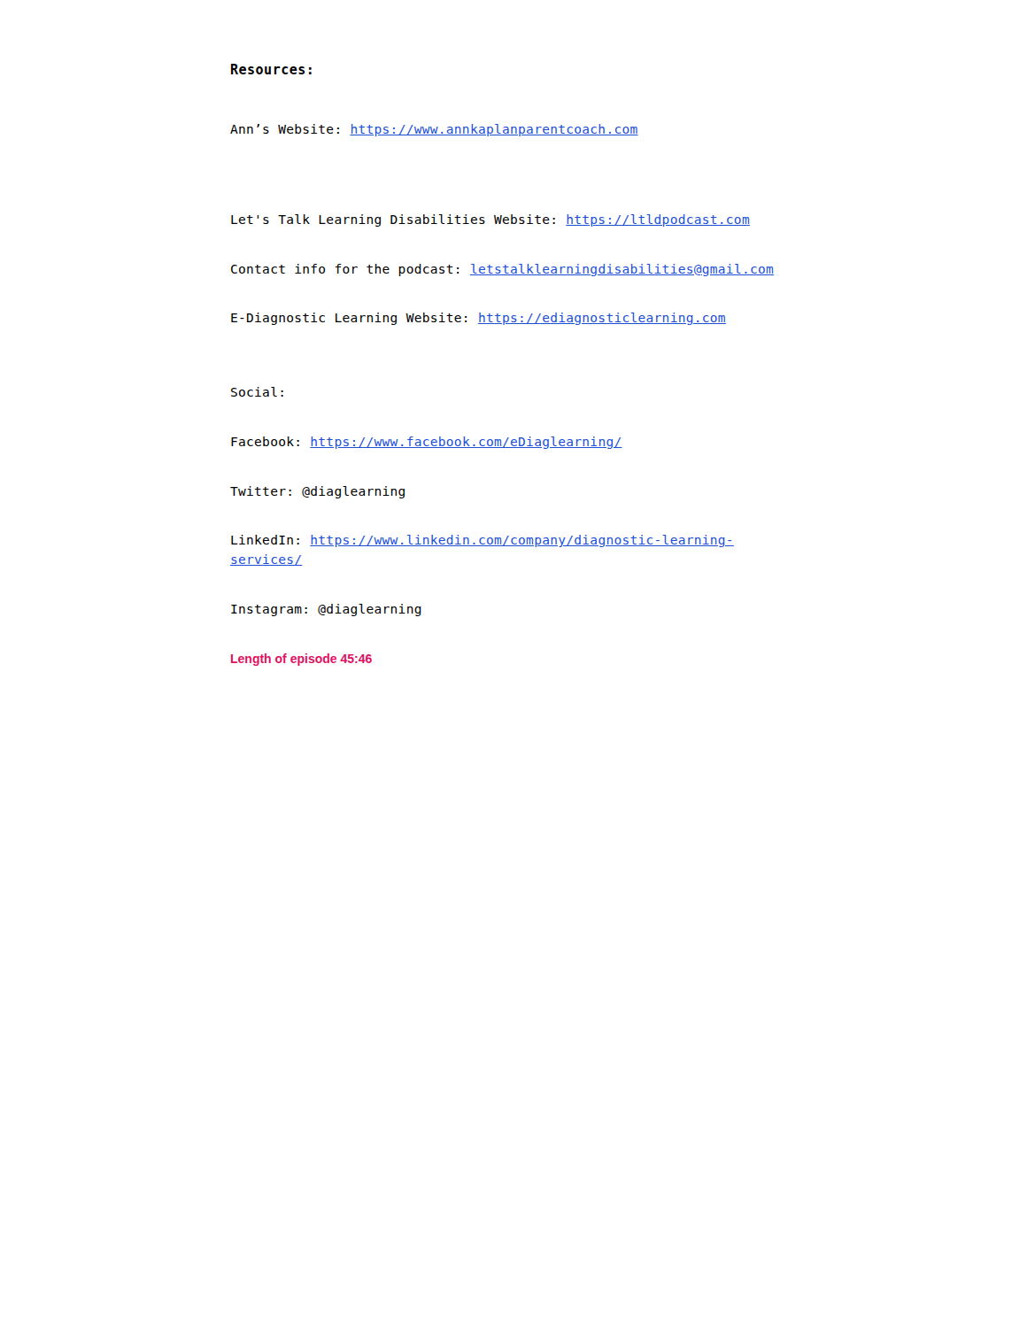Resources:
Ann’s Website: https://www.annkaplanparentcoach.com
Let's Talk Learning Disabilities Website: https://ltldpodcast.com
Contact info for the podcast: letstalklearningdisabilities@gmail.com
E-Diagnostic Learning Website: https://ediagnosticlearning.com
Social:
Facebook: https://www.facebook.com/eDiaglearning/
Twitter: @diaglearning
LinkedIn: https://www.linkedin.com/company/diagnostic-learning-services/
Instagram: @diaglearning
Length of episode 45:46